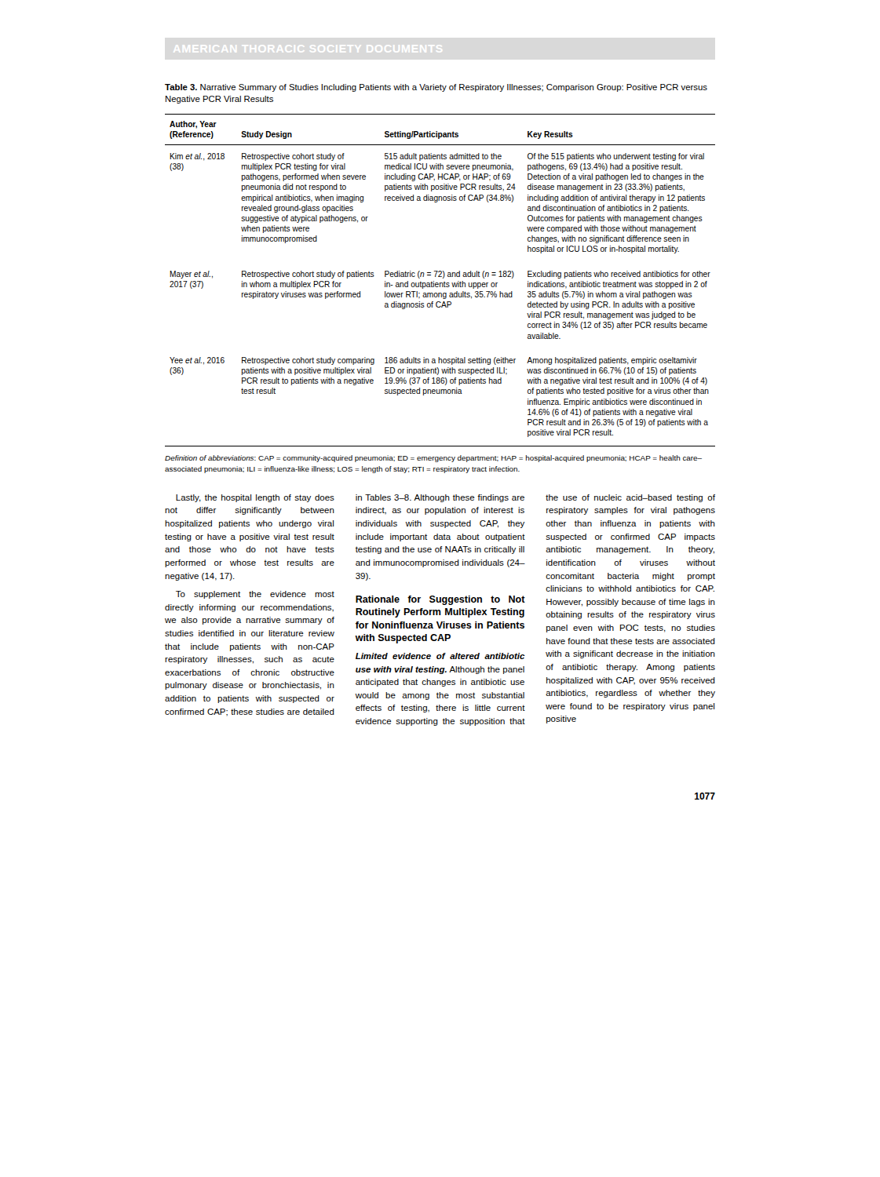AMERICAN THORACIC SOCIETY DOCUMENTS
Table 3. Narrative Summary of Studies Including Patients with a Variety of Respiratory Illnesses; Comparison Group: Positive PCR versus Negative PCR Viral Results
| Author, Year (Reference) | Study Design | Setting/Participants | Key Results |
| --- | --- | --- | --- |
| Kim et al. , 2018 (38) | Retrospective cohort study of multiplex PCR testing for viral pathogens, performed when severe pneumonia did not respond to empirical antibiotics, when imaging revealed ground-glass opacities suggestive of atypical pathogens, or when patients were immunocompromised | 515 adult patients admitted to the medical ICU with severe pneumonia, including CAP, HCAP, or HAP; of 69 patients with positive PCR results, 24 received a diagnosis of CAP (34.8%) | Of the 515 patients who underwent testing for viral pathogens, 69 (13.4%) had a positive result. Detection of a viral pathogen led to changes in the disease management in 23 (33.3%) patients, including addition of antiviral therapy in 12 patients and discontinuation of antibiotics in 2 patients. Outcomes for patients with management changes were compared with those without management changes, with no significant difference seen in hospital or ICU LOS or in-hospital mortality. |
| Mayer et al. , 2017 (37) | Retrospective cohort study of patients in whom a multiplex PCR for respiratory viruses was performed | Pediatric ( n = 72) and adult ( n = 182) in- and outpatients with upper or lower RTI; among adults, 35.7% had a diagnosis of CAP | Excluding patients who received antibiotics for other indications, antibiotic treatment was stopped in 2 of 35 adults (5.7%) in whom a viral pathogen was detected by using PCR. In adults with a positive viral PCR result, management was judged to be correct in 34% (12 of 35) after PCR results became available. |
| Yee et al. , 2016 (36) | Retrospective cohort study comparing patients with a positive multiplex viral PCR result to patients with a negative test result | 186 adults in a hospital setting (either ED or inpatient) with suspected ILI; 19.9% (37 of 186) of patients had suspected pneumonia | Among hospitalized patients, empiric oseltamivir was discontinued in 66.7% (10 of 15) of patients with a negative viral test result and in 100% (4 of 4) of patients who tested positive for a virus other than influenza. Empiric antibiotics were discontinued in 14.6% (6 of 41) of patients with a negative viral PCR result and in 26.3% (5 of 19) of patients with a positive viral PCR result. |
Definition of abbreviations: CAP = community-acquired pneumonia; ED = emergency department; HAP = hospital-acquired pneumonia; HCAP = health care–associated pneumonia; ILI = influenza-like illness; LOS = length of stay; RTI = respiratory tract infection.
Lastly, the hospital length of stay does not differ significantly between hospitalized patients who undergo viral testing or have a positive viral test result and those who do not have tests performed or whose test results are negative (14, 17).
To supplement the evidence most directly informing our recommendations, we also provide a narrative summary of studies identified in our literature review that include patients with non-CAP respiratory illnesses, such as acute exacerbations of chronic obstructive pulmonary disease or bronchiectasis, in addition to patients with suspected or confirmed CAP; these studies are detailed in Tables 3–8. Although these findings are indirect, as our population of interest is individuals with suspected CAP, they include important data about outpatient testing and the use of NAATs in critically ill and immunocompromised individuals (24–39).
Rationale for Suggestion to Not Routinely Perform Multiplex Testing for Noninfluenza Viruses in Patients with Suspected CAP
Limited evidence of altered antibiotic use with viral testing.
Although the panel anticipated that changes in antibiotic use would be among the most substantial effects of testing, there is little current evidence supporting the supposition that the use of nucleic acid–based testing of respiratory samples for viral pathogens other than influenza in patients with suspected or confirmed CAP impacts antibiotic management. In theory, identification of viruses without concomitant bacteria might prompt clinicians to withhold antibiotics for CAP. However, possibly because of time lags in obtaining results of the respiratory virus panel even with POC tests, no studies have found that these tests are associated with a significant decrease in the initiation of antibiotic therapy. Among patients hospitalized with CAP, over 95% received antibiotics, regardless of whether they were found to be respiratory virus panel positive
1077